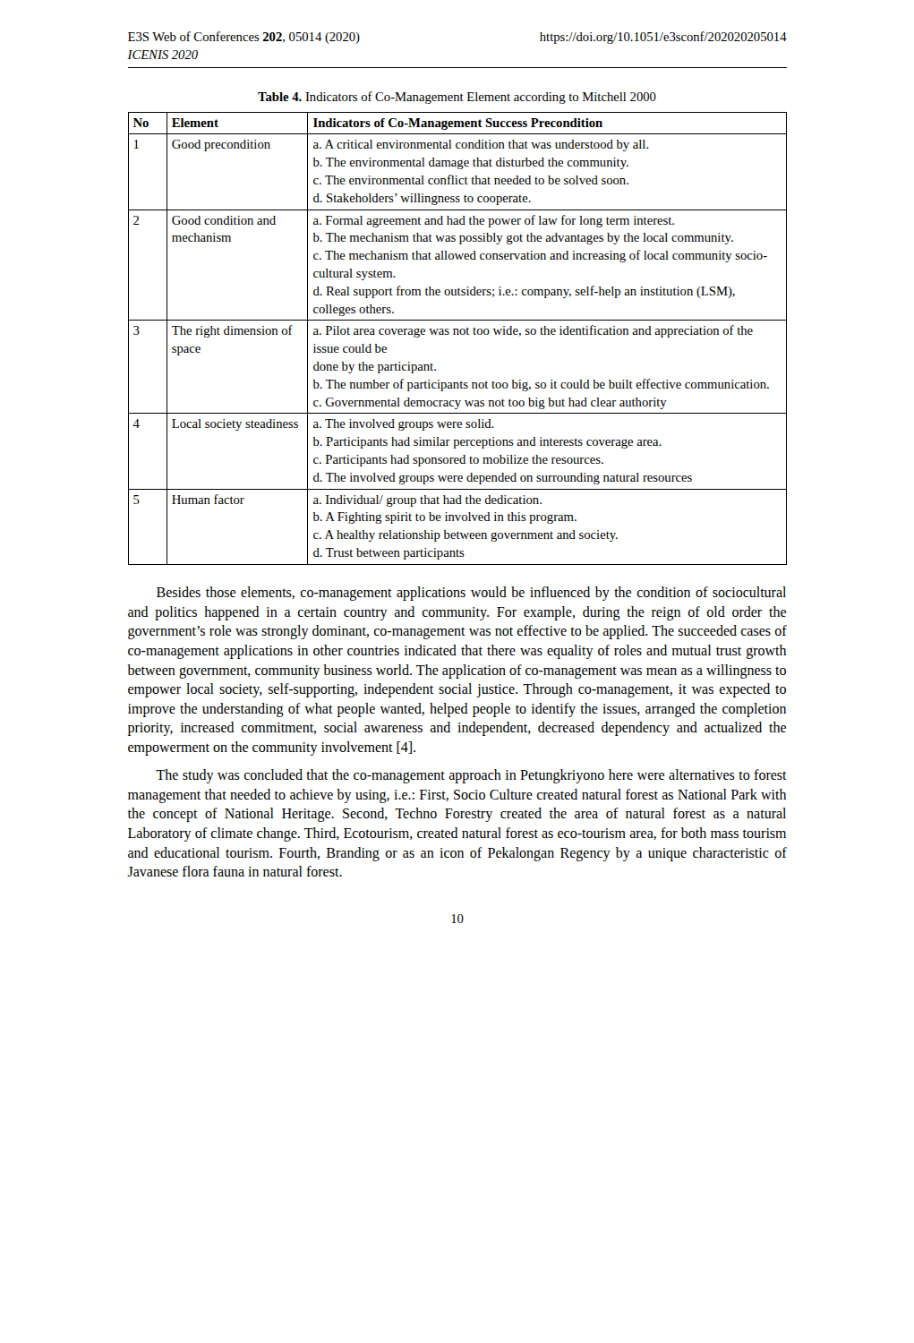E3S Web of Conferences 202, 05014 (2020)
ICENIS 2020
https://doi.org/10.1051/e3sconf/202020205014
Table 4. Indicators of Co-Management Element according to Mitchell 2000
| No | Element | Indicators of Co-Management Success Precondition |
| --- | --- | --- |
| 1 | Good precondition | a. A critical environmental condition that was understood by all. b. The environmental damage that disturbed the community. c. The environmental conflict that needed to be solved soon. d. Stakeholders’ willingness to cooperate. |
| 2 | Good condition and mechanism | a. Formal agreement and had the power of law for long term interest. b. The mechanism that was possibly got the advantages by the local community. c. The mechanism that allowed conservation and increasing of local community socio-cultural system. d. Real support from the outsiders; i.e.: company, self-help an institution (LSM), colleges others. |
| 3 | The right dimension of space | a. Pilot area coverage was not too wide, so the identification and appreciation of the issue could be done by the participant. b. The number of participants not too big, so it could be built effective communication. c. Governmental democracy was not too big but had clear authority |
| 4 | Local society steadiness | a. The involved groups were solid. b. Participants had similar perceptions and interests coverage area. c. Participants had sponsored to mobilize the resources. d. The involved groups were depended on surrounding natural resources |
| 5 | Human factor | a. Individual/ group that had the dedication. b. A Fighting spirit to be involved in this program. c. A healthy relationship between government and society. d. Trust between participants |
Besides those elements, co-management applications would be influenced by the condition of sociocultural and politics happened in a certain country and community. For example, during the reign of old order the government’s role was strongly dominant, co-management was not effective to be applied. The succeeded cases of co-management applications in other countries indicated that there was equality of roles and mutual trust growth between government, community business world. The application of co-management was mean as a willingness to empower local society, self-supporting, independent social justice. Through co-management, it was expected to improve the understanding of what people wanted, helped people to identify the issues, arranged the completion priority, increased commitment, social awareness and independent, decreased dependency and actualized the empowerment on the community involvement [4].
The study was concluded that the co-management approach in Petungkriyono here were alternatives to forest management that needed to achieve by using, i.e.: First, Socio Culture created natural forest as National Park with the concept of National Heritage. Second, Techno Forestry created the area of natural forest as a natural Laboratory of climate change. Third, Ecotourism, created natural forest as eco-tourism area, for both mass tourism and educational tourism. Fourth, Branding or as an icon of Pekalongan Regency by a unique characteristic of Javanese flora fauna in natural forest.
10